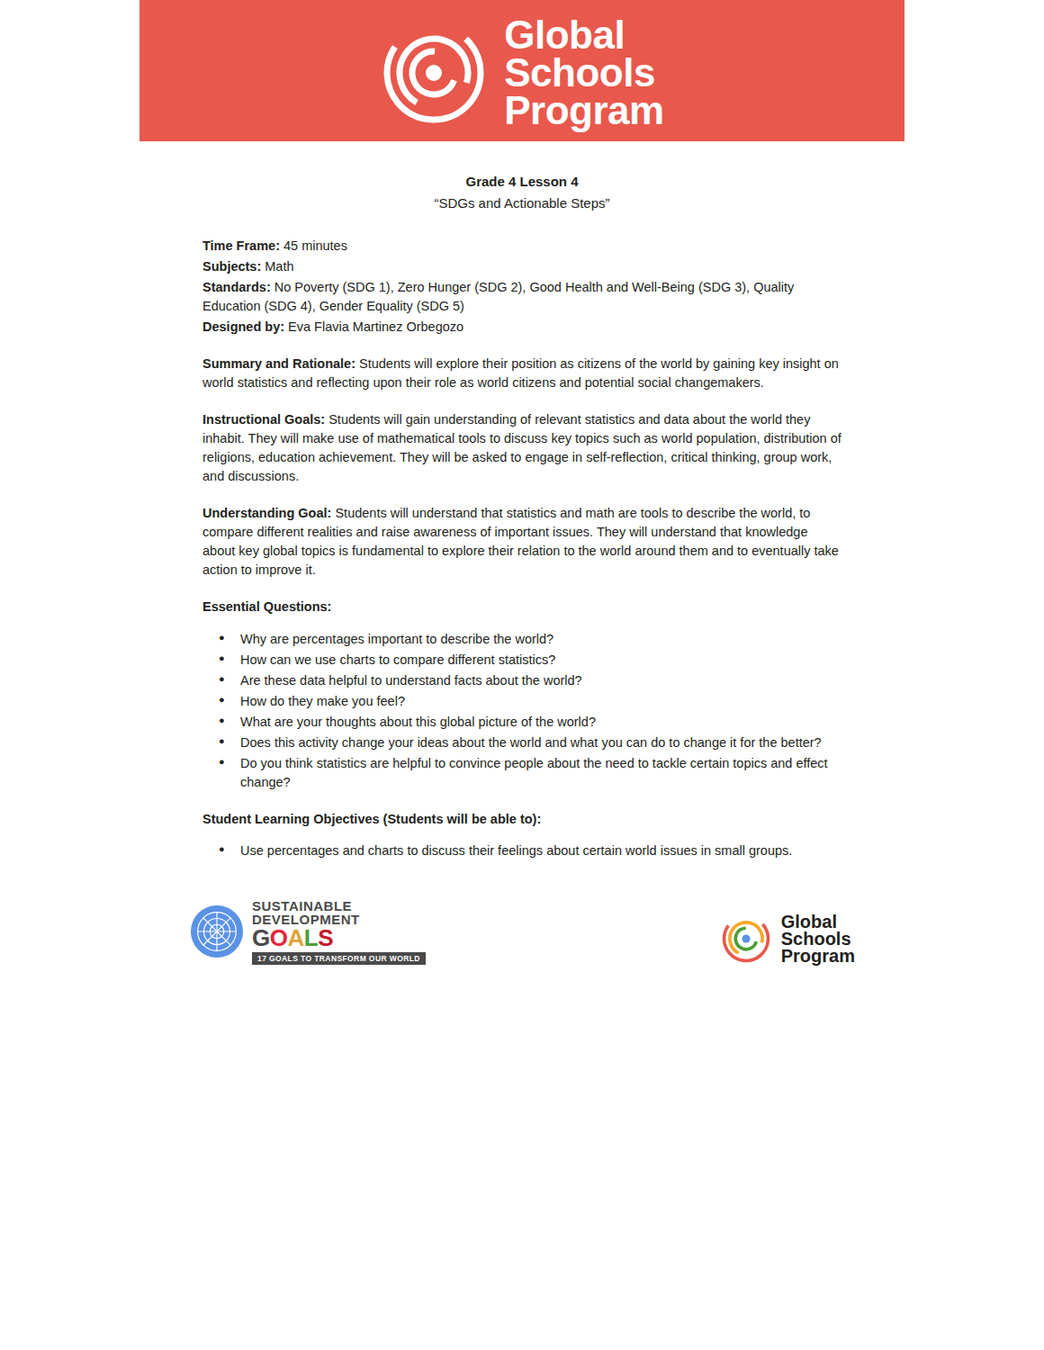Global Schools Program
Grade 4 Lesson 4
“SDGs and Actionable Steps”
Time Frame: 45 minutes
Subjects: Math
Standards: No Poverty (SDG 1), Zero Hunger (SDG 2), Good Health and Well-Being (SDG 3), Quality Education (SDG 4), Gender Equality (SDG 5)
Designed by: Eva Flavia Martinez Orbegozo
Summary and Rationale: Students will explore their position as citizens of the world by gaining key insight on world statistics and reflecting upon their role as world citizens and potential social changemakers.
Instructional Goals: Students will gain understanding of relevant statistics and data about the world they inhabit. They will make use of mathematical tools to discuss key topics such as world population, distribution of religions, education achievement. They will be asked to engage in self-reflection, critical thinking, group work, and discussions.
Understanding Goal: Students will understand that statistics and math are tools to describe the world, to compare different realities and raise awareness of important issues. They will understand that knowledge about key global topics is fundamental to explore their relation to the world around them and to eventually take action to improve it.
Essential Questions:
Why are percentages important to describe the world?
How can we use charts to compare different statistics?
Are these data helpful to understand facts about the world?
How do they make you feel?
What are your thoughts about this global picture of the world?
Does this activity change your ideas about the world and what you can do to change it for the better?
Do you think statistics are helpful to convince people about the need to tackle certain topics and effect change?
Student Learning Objectives (Students will be able to):
Use percentages and charts to discuss their feelings about certain world issues in small groups.
SUSTAINABLE
DEVELOPMENT
GOALS
17 GOALS TO TRANSFORM OUR WORLD
Global Schools Program